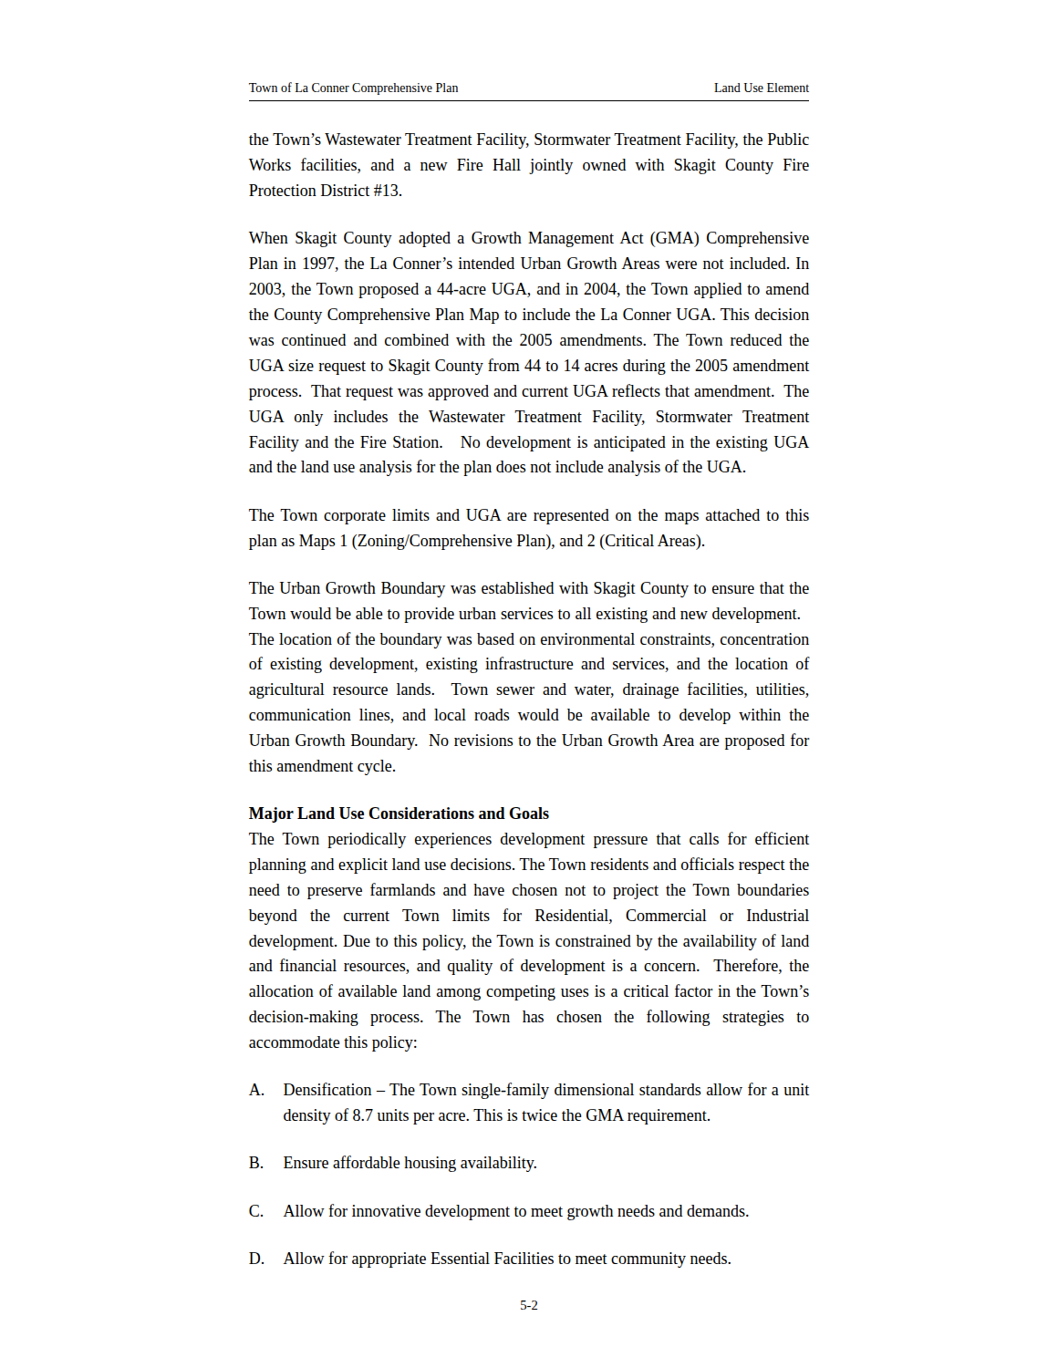Town of La Conner Comprehensive Plan Land Use Element
the Town’s Wastewater Treatment Facility, Stormwater Treatment Facility, the Public Works facilities, and a new Fire Hall jointly owned with Skagit County Fire Protection District #13.
When Skagit County adopted a Growth Management Act (GMA) Comprehensive Plan in 1997, the La Conner’s intended Urban Growth Areas were not included. In 2003, the Town proposed a 44-acre UGA, and in 2004, the Town applied to amend the County Comprehensive Plan Map to include the La Conner UGA. This decision was continued and combined with the 2005 amendments. The Town reduced the UGA size request to Skagit County from 44 to 14 acres during the 2005 amendment process. That request was approved and current UGA reflects that amendment. The UGA only includes the Wastewater Treatment Facility, Stormwater Treatment Facility and the Fire Station. No development is anticipated in the existing UGA and the land use analysis for the plan does not include analysis of the UGA.
The Town corporate limits and UGA are represented on the maps attached to this plan as Maps 1 (Zoning/Comprehensive Plan), and 2 (Critical Areas).
The Urban Growth Boundary was established with Skagit County to ensure that the Town would be able to provide urban services to all existing and new development. The location of the boundary was based on environmental constraints, concentration of existing development, existing infrastructure and services, and the location of agricultural resource lands. Town sewer and water, drainage facilities, utilities, communication lines, and local roads would be available to develop within the Urban Growth Boundary. No revisions to the Urban Growth Area are proposed for this amendment cycle.
Major Land Use Considerations and Goals
The Town periodically experiences development pressure that calls for efficient planning and explicit land use decisions. The Town residents and officials respect the need to preserve farmlands and have chosen not to project the Town boundaries beyond the current Town limits for Residential, Commercial or Industrial development. Due to this policy, the Town is constrained by the availability of land and financial resources, and quality of development is a concern. Therefore, the allocation of available land among competing uses is a critical factor in the Town’s decision-making process. The Town has chosen the following strategies to accommodate this policy:
A. Densification – The Town single-family dimensional standards allow for a unit density of 8.7 units per acre. This is twice the GMA requirement.
B. Ensure affordable housing availability.
C. Allow for innovative development to meet growth needs and demands.
D. Allow for appropriate Essential Facilities to meet community needs.
5-2